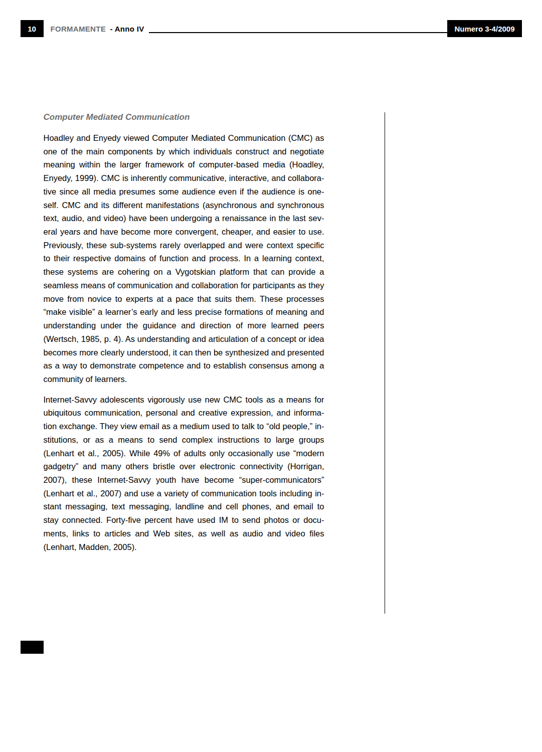10
FORMAMENTE - Anno IV
Numero 3-4/2009
Computer Mediated Communication
Hoadley and Enyedy viewed Computer Mediated Communication (CMC) as one of the main components by which individuals construct and negotiate meaning within the larger framework of computer-based media (Hoadley, Enyedy, 1999). CMC is inherently communicative, interactive, and collaborative since all media presumes some audience even if the audience is oneself. CMC and its different manifestations (asynchronous and synchronous text, audio, and video) have been undergoing a renaissance in the last several years and have become more convergent, cheaper, and easier to use. Previously, these sub-systems rarely overlapped and were context specific to their respective domains of function and process. In a learning context, these systems are cohering on a Vygotskian platform that can provide a seamless means of communication and collaboration for participants as they move from novice to experts at a pace that suits them. These processes “make visible” a learner’s early and less precise formations of meaning and understanding under the guidance and direction of more learned peers (Wertsch, 1985, p. 4). As understanding and articulation of a concept or idea becomes more clearly understood, it can then be synthesized and presented as a way to demonstrate competence and to establish consensus among a community of learners.
Internet-Savvy adolescents vigorously use new CMC tools as a means for ubiquitous communication, personal and creative expression, and information exchange. They view email as a medium used to talk to “old people,” institutions, or as a means to send complex instructions to large groups (Lenhart et al., 2005). While 49% of adults only occasionally use “modern gadgetry” and many others bristle over electronic connectivity (Horrigan, 2007), these Internet-Savvy youth have become “super-communicators” (Lenhart et al., 2007) and use a variety of communication tools including instant messaging, text messaging, landline and cell phones, and email to stay connected. Forty-five percent have used IM to send photos or documents, links to articles and Web sites, as well as audio and video files (Lenhart, Madden, 2005).